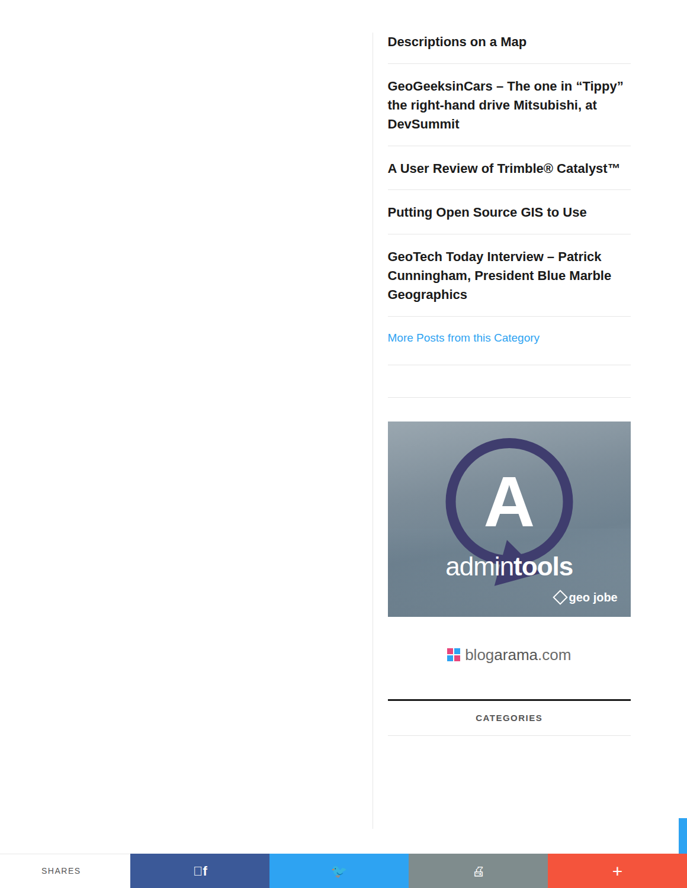Descriptions on a Map
GeoGeeksinCars – The one in “Tippy” the right-hand drive Mitsubishi, at DevSummit
A User Review of Trimble® Catalyst™
Putting Open Source GIS to Use
GeoTech Today Interview – Patrick Cunningham, President Blue Marble Geographics
More Posts from this Category
A
admintools
geo jobe
blogarama.com
Categories
Shares
f 🐦 🖨 +